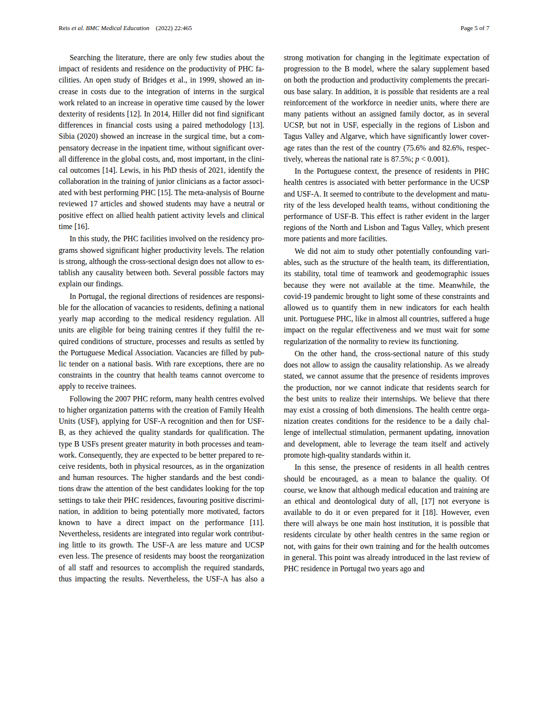Reis et al. BMC Medical Education (2022) 22:465
Page 5 of 7
Searching the literature, there are only few studies about the impact of residents and residence on the productivity of PHC facilities. An open study of Bridges et al., in 1999, showed an increase in costs due to the integration of interns in the surgical work related to an increase in operative time caused by the lower dexterity of residents [12]. In 2014, Hiller did not find significant differences in financial costs using a paired methodology [13]. Sibia (2020) showed an increase in the surgical time, but a compensatory decrease in the inpatient time, without significant overall difference in the global costs, and, most important, in the clinical outcomes [14]. Lewis, in his PhD thesis of 2021, identify the collaboration in the training of junior clinicians as a factor associated with best performing PHC [15]. The meta-analysis of Bourne reviewed 17 articles and showed students may have a neutral or positive effect on allied health patient activity levels and clinical time [16].
In this study, the PHC facilities involved on the residency programs showed significant higher productivity levels. The relation is strong, although the cross-sectional design does not allow to establish any causality between both. Several possible factors may explain our findings.
In Portugal, the regional directions of residences are responsible for the allocation of vacancies to residents, defining a national yearly map according to the medical residency regulation. All units are eligible for being training centres if they fulfil the required conditions of structure, processes and results as settled by the Portuguese Medical Association. Vacancies are filled by public tender on a national basis. With rare exceptions, there are no constraints in the country that health teams cannot overcome to apply to receive trainees.
Following the 2007 PHC reform, many health centres evolved to higher organization patterns with the creation of Family Health Units (USF), applying for USF-A recognition and then for USF-B, as they achieved the quality standards for qualification. The type B USFs present greater maturity in both processes and teamwork. Consequently, they are expected to be better prepared to receive residents, both in physical resources, as in the organization and human resources. The higher standards and the best conditions draw the attention of the best candidates looking for the top settings to take their PHC residences, favouring positive discrimination, in addition to being potentially more motivated, factors known to have a direct impact on the performance [11]. Nevertheless, residents are integrated into regular work contributing little to its growth. The USF-A are less mature and UCSP even less. The presence of residents may boost the reorganization of all staff and resources to accomplish the required standards, thus impacting the results. Nevertheless, the USF-A has also a strong motivation for changing in the legitimate expectation of progression to the B model, where the salary supplement based on both the production and productivity complements the precarious base salary. In addition, it is possible that residents are a real reinforcement of the workforce in needier units, where there are many patients without an assigned family doctor, as in several UCSP, but not in USF, especially in the regions of Lisbon and Tagus Valley and Algarve, which have significantly lower coverage rates than the rest of the country (75.6% and 82.6%, respectively, whereas the national rate is 87.5%; p < 0.001).
In the Portuguese context, the presence of residents in PHC health centres is associated with better performance in the UCSP and USF-A. It seemed to contribute to the development and maturity of the less developed health teams, without conditioning the performance of USF-B. This effect is rather evident in the larger regions of the North and Lisbon and Tagus Valley, which present more patients and more facilities.
We did not aim to study other potentially confounding variables, such as the structure of the health team, its differentiation, its stability, total time of teamwork and geodemographic issues because they were not available at the time. Meanwhile, the covid-19 pandemic brought to light some of these constraints and allowed us to quantify them in new indicators for each health unit. Portuguese PHC, like in almost all countries, suffered a huge impact on the regular effectiveness and we must wait for some regularization of the normality to review its functioning.
On the other hand, the cross-sectional nature of this study does not allow to assign the causality relationship. As we already stated, we cannot assume that the presence of residents improves the production, nor we cannot indicate that residents search for the best units to realize their internships. We believe that there may exist a crossing of both dimensions. The health centre organization creates conditions for the residence to be a daily challenge of intellectual stimulation, permanent updating, innovation and development, able to leverage the team itself and actively promote high-quality standards within it.
In this sense, the presence of residents in all health centres should be encouraged, as a mean to balance the quality. Of course, we know that although medical education and training are an ethical and deontological duty of all, [17] not everyone is available to do it or even prepared for it [18]. However, even there will always be one main host institution, it is possible that residents circulate by other health centres in the same region or not, with gains for their own training and for the health outcomes in general. This point was already introduced in the last review of PHC residence in Portugal two years ago and